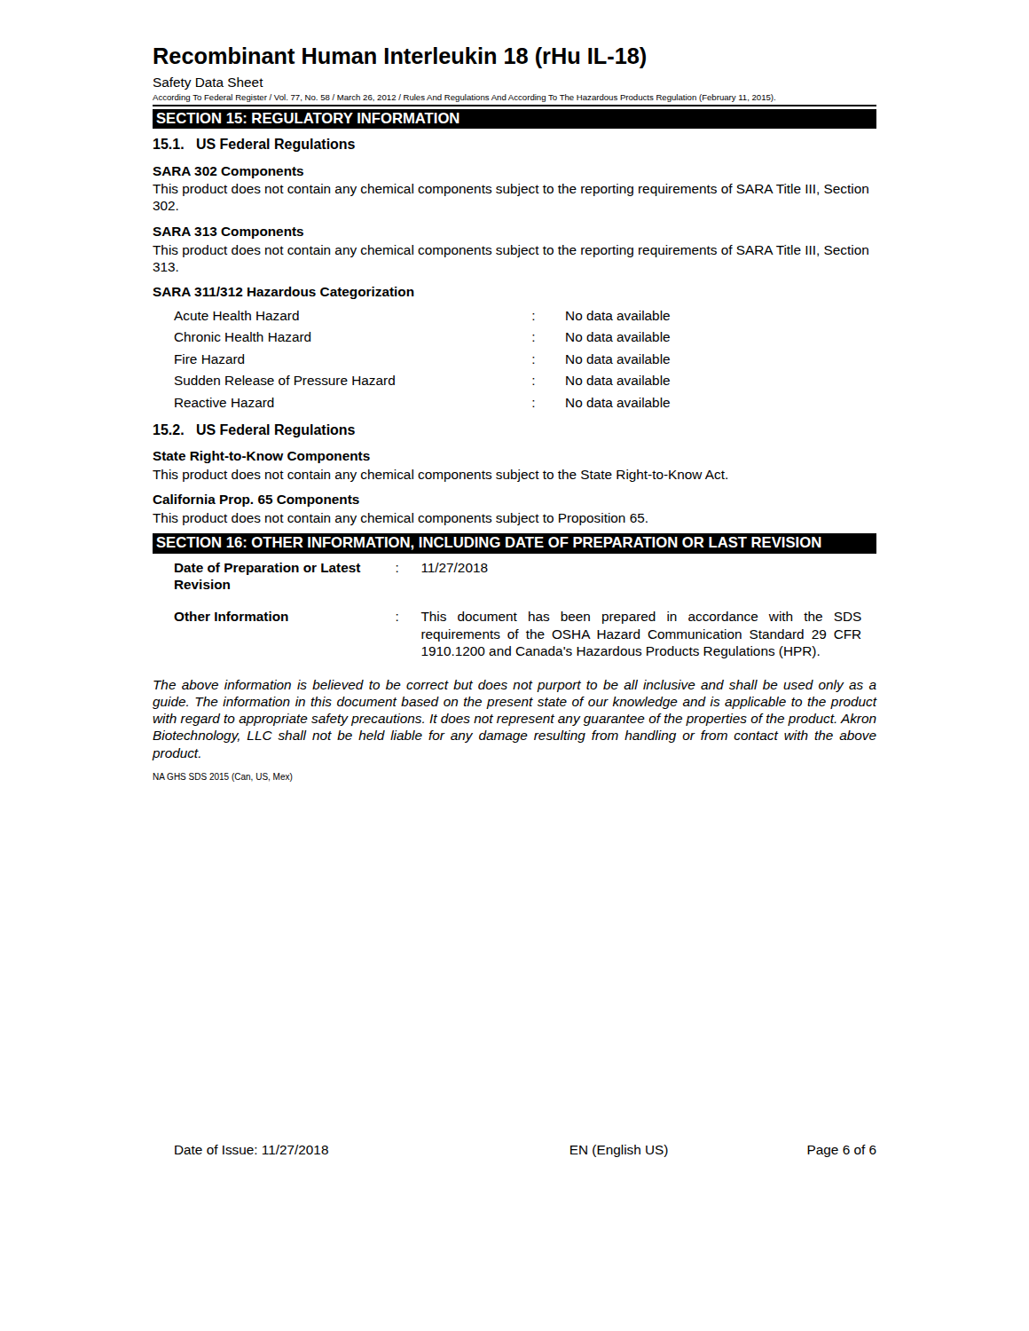Recombinant Human Interleukin 18 (rHu IL-18)
Safety Data Sheet
According To Federal Register / Vol. 77, No. 58 / March 26, 2012 / Rules And Regulations And According To The Hazardous Products Regulation (February 11, 2015).
SECTION 15: REGULATORY INFORMATION
15.1. US Federal Regulations
SARA 302 Components
This product does not contain any chemical components subject to the reporting requirements of SARA Title III, Section 302.
SARA 313 Components
This product does not contain any chemical components subject to the reporting requirements of SARA Title III, Section 313.
SARA 311/312 Hazardous Categorization
| Acute Health Hazard | : | No data available |
| Chronic Health Hazard | : | No data available |
| Fire Hazard | : | No data available |
| Sudden Release of Pressure Hazard | : | No data available |
| Reactive Hazard | : | No data available |
15.2. US Federal Regulations
State Right-to-Know Components
This product does not contain any chemical components subject to the State Right-to-Know Act.
California Prop. 65 Components
This product does not contain any chemical components subject to Proposition 65.
SECTION 16: OTHER INFORMATION, INCLUDING DATE OF PREPARATION OR LAST REVISION
| Date of Preparation or Latest Revision | : | 11/27/2018 |
| Other Information | : | This document has been prepared in accordance with the SDS requirements of the OSHA Hazard Communication Standard 29 CFR 1910.1200 and Canada's Hazardous Products Regulations (HPR). |
The above information is believed to be correct but does not purport to be all inclusive and shall be used only as a guide. The information in this document based on the present state of our knowledge and is applicable to the product with regard to appropriate safety precautions. It does not represent any guarantee of the properties of the product. Akron Biotechnology, LLC shall not be held liable for any damage resulting from handling or from contact with the above product.
NA GHS SDS 2015 (Can, US, Mex)
Date of Issue: 11/27/2018 EN (English US) Page 6 of 6